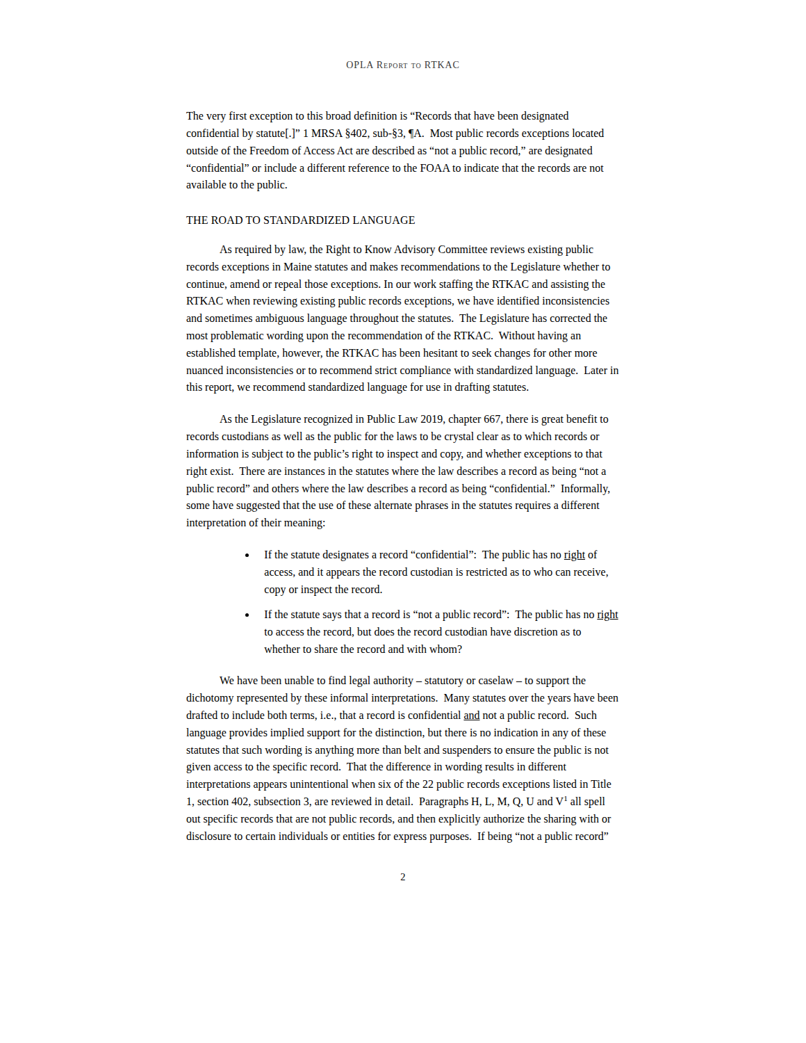OPLA Report to RTKAC
The very first exception to this broad definition is “Records that have been designated confidential by statute[.]” 1 MRSA §402, sub-§3, ¶A. Most public records exceptions located outside of the Freedom of Access Act are described as “not a public record,” are designated “confidential” or include a different reference to the FOAA to indicate that the records are not available to the public.
THE ROAD TO STANDARDIZED LANGUAGE
As required by law, the Right to Know Advisory Committee reviews existing public records exceptions in Maine statutes and makes recommendations to the Legislature whether to continue, amend or repeal those exceptions. In our work staffing the RTKAC and assisting the RTKAC when reviewing existing public records exceptions, we have identified inconsistencies and sometimes ambiguous language throughout the statutes. The Legislature has corrected the most problematic wording upon the recommendation of the RTKAC. Without having an established template, however, the RTKAC has been hesitant to seek changes for other more nuanced inconsistencies or to recommend strict compliance with standardized language. Later in this report, we recommend standardized language for use in drafting statutes.
As the Legislature recognized in Public Law 2019, chapter 667, there is great benefit to records custodians as well as the public for the laws to be crystal clear as to which records or information is subject to the public’s right to inspect and copy, and whether exceptions to that right exist. There are instances in the statutes where the law describes a record as being “not a public record” and others where the law describes a record as being “confidential.” Informally, some have suggested that the use of these alternate phrases in the statutes requires a different interpretation of their meaning:
If the statute designates a record “confidential”: The public has no right of access, and it appears the record custodian is restricted as to who can receive, copy or inspect the record.
If the statute says that a record is “not a public record”: The public has no right to access the record, but does the record custodian have discretion as to whether to share the record and with whom?
We have been unable to find legal authority – statutory or caselaw – to support the dichotomy represented by these informal interpretations. Many statutes over the years have been drafted to include both terms, i.e., that a record is confidential and not a public record. Such language provides implied support for the distinction, but there is no indication in any of these statutes that such wording is anything more than belt and suspenders to ensure the public is not given access to the specific record. That the difference in wording results in different interpretations appears unintentional when six of the 22 public records exceptions listed in Title 1, section 402, subsection 3, are reviewed in detail. Paragraphs H, L, M, Q, U and V1 all spell out specific records that are not public records, and then explicitly authorize the sharing with or disclosure to certain individuals or entities for express purposes. If being “not a public record”
2